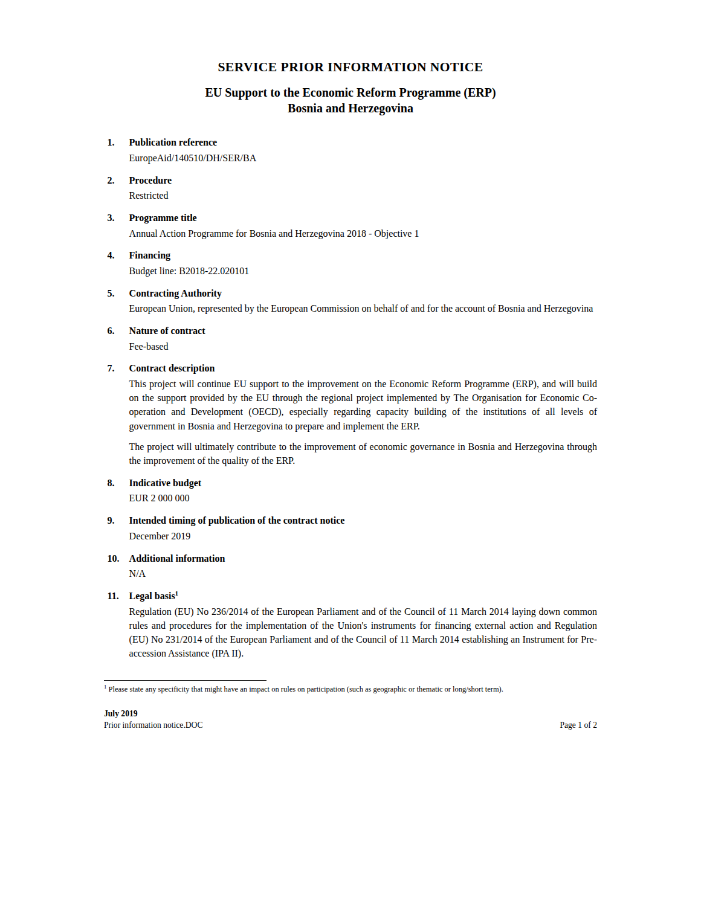SERVICE PRIOR INFORMATION NOTICE
EU Support to the Economic Reform Programme (ERP)
Bosnia and Herzegovina
Publication reference EuropeAid/140510/DH/SER/BA
Procedure Restricted
Programme title Annual Action Programme for Bosnia and Herzegovina 2018 - Objective 1
Financing Budget line: B2018-22.020101
Contracting Authority European Union, represented by the European Commission on behalf of and for the account of Bosnia and Herzegovina
Nature of contract Fee-based
Contract description
This project will continue EU support to the improvement on the Economic Reform Programme (ERP), and will build on the support provided by the EU through the regional project implemented by The Organisation for Economic Co-operation and Development (OECD), especially regarding capacity building of the institutions of all levels of government in Bosnia and Herzegovina to prepare and implement the ERP.
The project will ultimately contribute to the improvement of economic governance in Bosnia and Herzegovina through the improvement of the quality of the ERP.
Indicative budget EUR 2 000 000
Intended timing of publication of the contract notice December 2019
Additional information N/A
Legal basis1 Regulation (EU) No 236/2014 of the European Parliament and of the Council of 11 March 2014 laying down common rules and procedures for the implementation of the Union's instruments for financing external action and Regulation (EU) No 231/2014 of the European Parliament and of the Council of 11 March 2014 establishing an Instrument for Pre-accession Assistance (IPA II).
1 Please state any specificity that might have an impact on rules on participation (such as geographic or thematic or long/short term).
July 2019
Prior information notice.DOC
Page 1 of 2